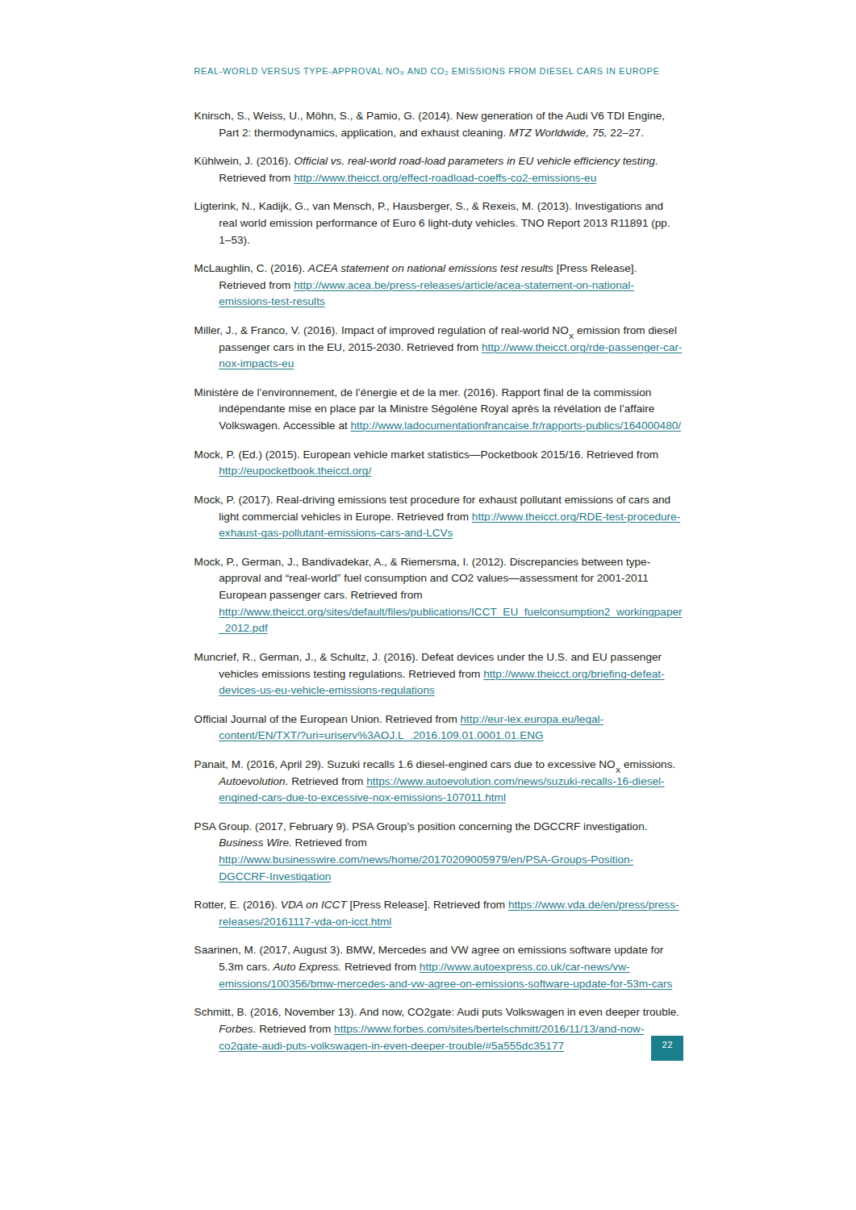Real-world versus type-approval NOX and CO2 emissions from diesel cars in Europe
Knirsch, S., Weiss, U., Möhn, S., & Pamio, G. (2014). New generation of the Audi V6 TDI Engine, Part 2: thermodynamics, application, and exhaust cleaning. MTZ Worldwide, 75, 22–27.
Kühlwein, J. (2016). Official vs. real-world road-load parameters in EU vehicle efficiency testing. Retrieved from http://www.theicct.org/effect-roadload-coeffs-co2-emissions-eu
Ligterink, N., Kadijk, G., van Mensch, P., Hausberger, S., & Rexeis, M. (2013). Investigations and real world emission performance of Euro 6 light-duty vehicles. TNO Report 2013 R11891 (pp. 1–53).
McLaughlin, C. (2016). ACEA statement on national emissions test results [Press Release]. Retrieved from http://www.acea.be/press-releases/article/acea-statement-on-national-emissions-test-results
Miller, J., & Franco, V. (2016). Impact of improved regulation of real-world NOX emission from diesel passenger cars in the EU, 2015-2030. Retrieved from http://www.theicct.org/rde-passenger-car-nox-impacts-eu
Ministère de l’environnement, de l’énergie et de la mer. (2016). Rapport final de la commission indépendante mise en place par la Ministre Ségolène Royal après la révélation de l’affaire Volkswagen. Accessible at http://www.ladocumentationfrancaise.fr/rapports-publics/164000480/
Mock, P. (Ed.) (2015). European vehicle market statistics—Pocketbook 2015/16. Retrieved from http://eupocketbook.theicct.org/
Mock, P. (2017). Real-driving emissions test procedure for exhaust pollutant emissions of cars and light commercial vehicles in Europe. Retrieved from http://www.theicct.org/RDE-test-procedure-exhaust-gas-pollutant-emissions-cars-and-LCVs
Mock, P., German, J., Bandivadekar, A., & Riemersma, I. (2012). Discrepancies between type-approval and “real-world” fuel consumption and CO2 values—assessment for 2001-2011 European passenger cars. Retrieved from http://www.theicct.org/sites/default/files/publications/ICCT_EU_fuelconsumption2_workingpaper_2012.pdf
Muncrief, R., German, J., & Schultz, J. (2016). Defeat devices under the U.S. and EU passenger vehicles emissions testing regulations. Retrieved from http://www.theicct.org/briefing-defeat-devices-us-eu-vehicle-emissions-regulations
Official Journal of the European Union. Retrieved from http://eur-lex.europa.eu/legal-content/EN/TXT/?uri=uriserv%3AOJ.L_.2016.109.01.0001.01.ENG
Panait, M. (2016, April 29). Suzuki recalls 1.6 diesel-engined cars due to excessive NOX emissions. Autoevolution. Retrieved from https://www.autoevolution.com/news/suzuki-recalls-16-diesel-engined-cars-due-to-excessive-nox-emissions-107011.html
PSA Group. (2017, February 9). PSA Group’s position concerning the DGCCRF investigation. Business Wire. Retrieved from http://www.businesswire.com/news/home/20170209005979/en/PSA-Groups-Position-DGCCRF-Investigation
Rotter, E. (2016). VDA on ICCT [Press Release]. Retrieved from https://www.vda.de/en/press/press-releases/20161117-vda-on-icct.html
Saarinen, M. (2017, August 3). BMW, Mercedes and VW agree on emissions software update for 5.3m cars. Auto Express. Retrieved from http://www.autoexpress.co.uk/car-news/vw-emissions/100356/bmw-mercedes-and-vw-agree-on-emissions-software-update-for-53m-cars
Schmitt, B. (2016, November 13). And now, CO2gate: Audi puts Volkswagen in even deeper trouble. Forbes. Retrieved from https://www.forbes.com/sites/bertelschmitt/2016/11/13/and-now-co2gate-audi-puts-volkswagen-in-even-deeper-trouble/#5a555dc35177
22